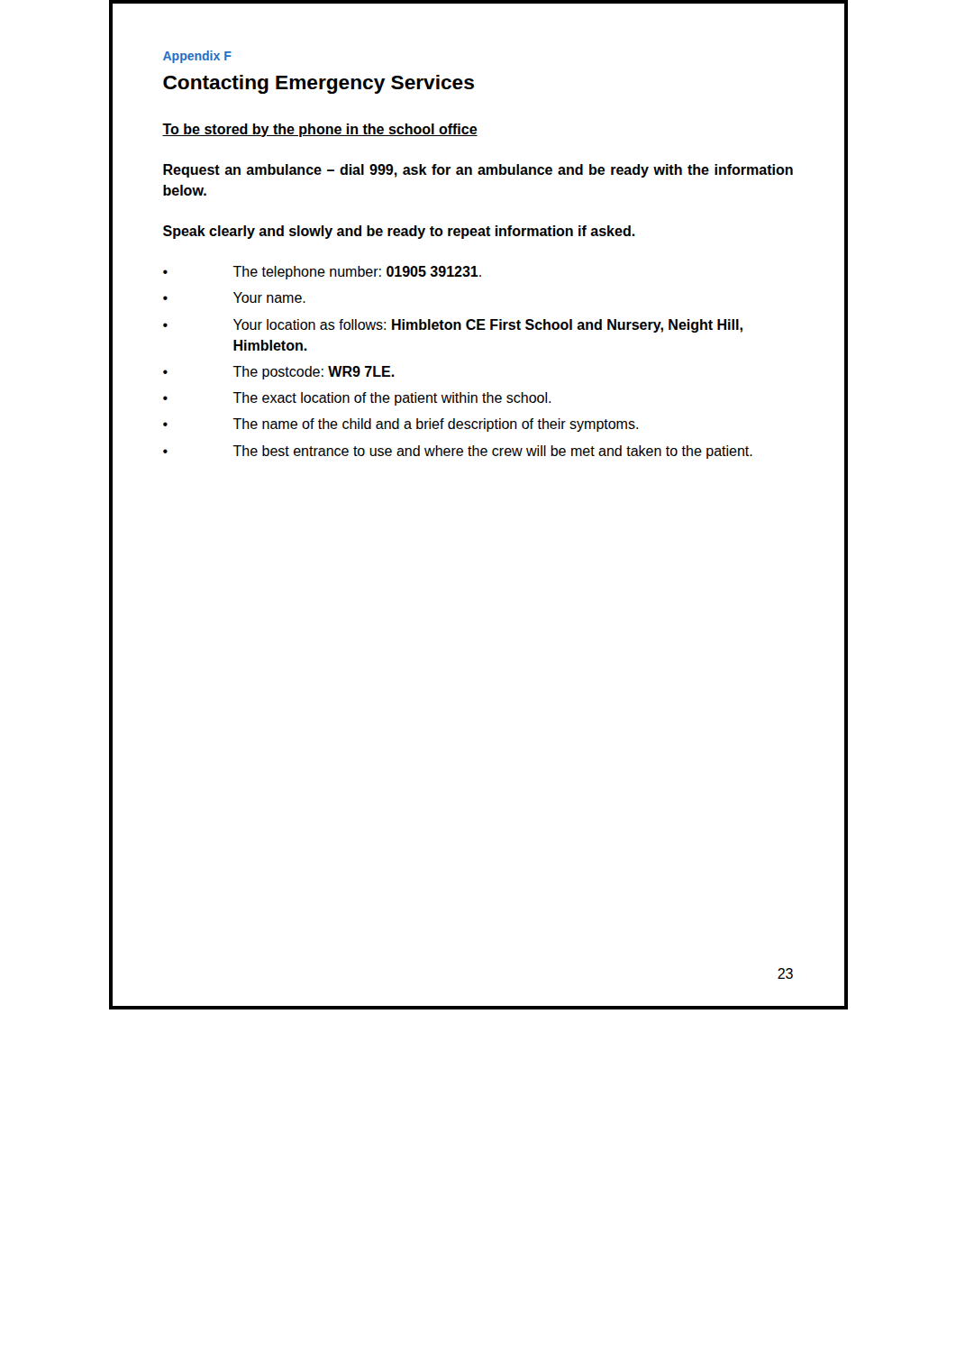Appendix F
Contacting Emergency Services
To be stored by the phone in the school office
Request an ambulance – dial 999, ask for an ambulance and be ready with the information below.
Speak clearly and slowly and be ready to repeat information if asked.
The telephone number: 01905 391231.
Your name.
Your location as follows: Himbleton CE First School and Nursery, Neight Hill, Himbleton.
The postcode: WR9 7LE.
The exact location of the patient within the school.
The name of the child and a brief description of their symptoms.
The best entrance to use and where the crew will be met and taken to the patient.
23